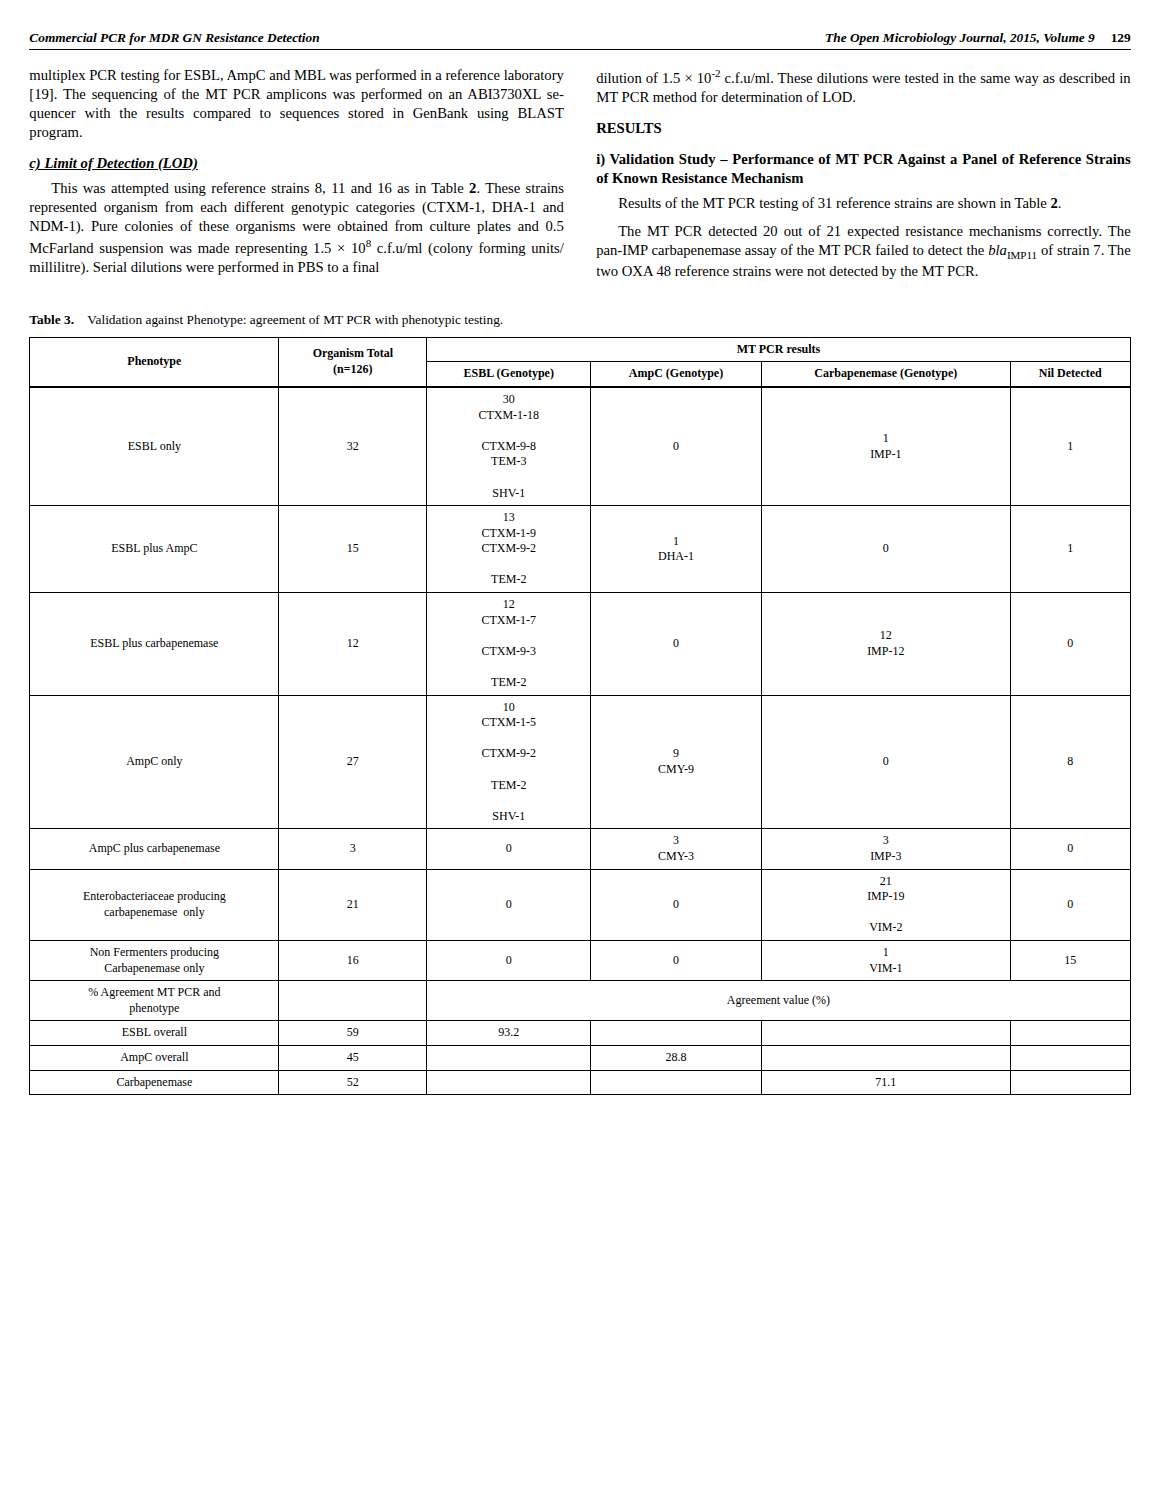Commercial PCR for MDR GN Resistance Detection The Open Microbiology Journal, 2015, Volume 9129
multiplex PCR testing for ESBL, AmpC and MBL was performed in a reference laboratory [19]. The sequencing of the MT PCR amplicons was performed on an ABI3730XL sequencer with the results compared to sequences stored in GenBank using BLAST program.
c) Limit of Detection (LOD)
This was attempted using reference strains 8, 11 and 16 as in Table 2. These strains represented organism from each different genotypic categories (CTXM-1, DHA-1 and NDM-1). Pure colonies of these organisms were obtained from culture plates and 0.5 McFarland suspension was made representing 1.5 × 108 c.f.u/ml (colony forming units/ millilitre). Serial dilutions were performed in PBS to a final
dilution of 1.5 × 10-2 c.f.u/ml. These dilutions were tested in the same way as described in MT PCR method for determination of LOD.
RESULTS
i) Validation Study – Performance of MT PCR Against a Panel of Reference Strains of Known Resistance Mechanism
Results of the MT PCR testing of 31 reference strains are shown in Table 2.
The MT PCR detected 20 out of 21 expected resistance mechanisms correctly. The pan-IMP carbapenemase assay of the MT PCR failed to detect the blaIMP11 of strain 7. The two OXA 48 reference strains were not detected by the MT PCR.
Table 3. Validation against Phenotype: agreement of MT PCR with phenotypic testing.
| Phenotype | Organism Total (n=126) | MT PCR results |
| --- | --- | --- |
| ESBL (Genotype) | AmpC (Genotype) | Carbapenemase (Genotype) | Nil Detected |
| ESBL only | 32 | 30 CTXM-1-18 CTXM-9-8 TEM-3 SHV-1 | 0 | 1 IMP-1 | 1 |
| ESBL plus AmpC | 15 | 13 CTXM-1-9 CTXM-9-2 TEM-2 | 1 DHA-1 | 0 | 1 |
| ESBL plus carbapenemase | 12 | 12 CTXM-1-7 CTXM-9-3 TEM-2 | 0 | 12 IMP-12 | 0 |
| AmpC only | 27 | 10 CTXM-1-5 CTXM-9-2 TEM-2 SHV-1 | 9 CMY-9 | 0 | 8 |
| AmpC plus carbapenemase | 3 | 0 | 3 CMY-3 | 3 IMP-3 | 0 |
| Enterobacteriaceae producing carbapenemase only | 21 | 0 | 0 | 21 IMP-19 VIM-2 | 0 |
| Non Fermenters producing Carbapenemase only | 16 | 0 | 0 | 1 VIM-1 | 15 |
| % Agreement MT PCR and phenotype | | Agreement value (%) |
| ESBL overall | 59 | 93.2 | | | |
| AmpC overall | 45 | | 28.8 | | |
| Carbapenemase | 52 | | | 71.1 | |